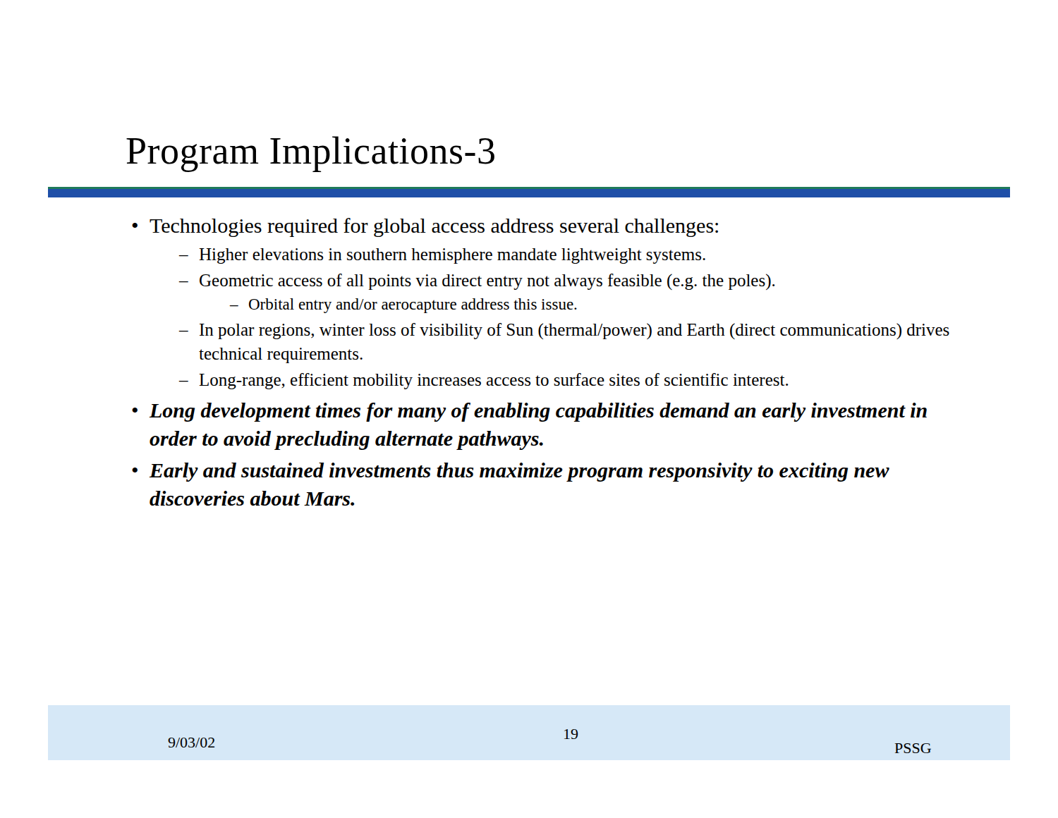Program Implications-3
•Technologies required for global access address several challenges:
–Higher elevations in southern hemisphere mandate lightweight systems.
–Geometric access of all points via direct entry not always feasible (e.g. the poles).
–Orbital entry and/or aerocapture address this issue.
–In polar regions, winter loss of visibility of Sun (thermal/power) and Earth (direct communications) drives technical requirements.
–Long-range, efficient mobility increases access to surface sites of scientific interest.
•Long development times for many of enabling capabilities demand an early investment in order to avoid precluding alternate pathways.
•Early and sustained investments thus maximize program responsivity to exciting new discoveries about Mars.
9/03/02
19
PSSG